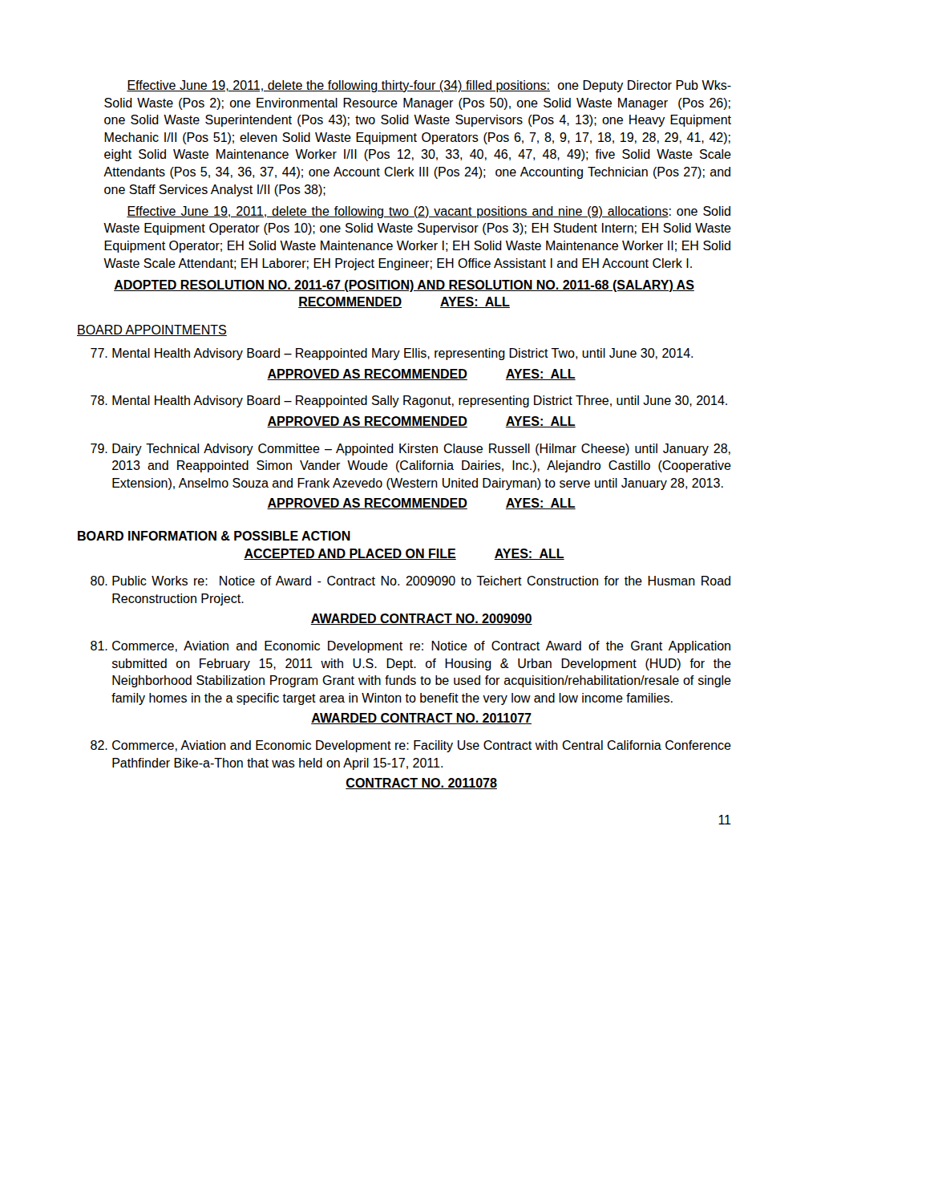Effective June 19, 2011, delete the following thirty-four (34) filled positions: one Deputy Director Pub Wks-Solid Waste (Pos 2); one Environmental Resource Manager (Pos 50), one Solid Waste Manager (Pos 26); one Solid Waste Superintendent (Pos 43); two Solid Waste Supervisors (Pos 4, 13); one Heavy Equipment Mechanic I/II (Pos 51); eleven Solid Waste Equipment Operators (Pos 6, 7, 8, 9, 17, 18, 19, 28, 29, 41, 42); eight Solid Waste Maintenance Worker I/II (Pos 12, 30, 33, 40, 46, 47, 48, 49); five Solid Waste Scale Attendants (Pos 5, 34, 36, 37, 44); one Account Clerk III (Pos 24); one Accounting Technician (Pos 27); and one Staff Services Analyst I/II (Pos 38);
Effective June 19, 2011, delete the following two (2) vacant positions and nine (9) allocations: one Solid Waste Equipment Operator (Pos 10); one Solid Waste Supervisor (Pos 3); EH Student Intern; EH Solid Waste Equipment Operator; EH Solid Waste Maintenance Worker I; EH Solid Waste Maintenance Worker II; EH Solid Waste Scale Attendant; EH Laborer; EH Project Engineer; EH Office Assistant I and EH Account Clerk I.
ADOPTED RESOLUTION NO. 2011-67 (POSITION) AND RESOLUTION NO. 2011-68 (SALARY) AS RECOMMENDED AYES: ALL
BOARD APPOINTMENTS
Mental Health Advisory Board – Reappointed Mary Ellis, representing District Two, until June 30, 2014.
APPROVED AS RECOMMENDED AYES: ALL
Mental Health Advisory Board – Reappointed Sally Ragonut, representing District Three, until June 30, 2014.
APPROVED AS RECOMMENDED AYES: ALL
Dairy Technical Advisory Committee – Appointed Kirsten Clause Russell (Hilmar Cheese) until January 28, 2013 and Reappointed Simon Vander Woude (California Dairies, Inc.), Alejandro Castillo (Cooperative Extension), Anselmo Souza and Frank Azevedo (Western United Dairyman) to serve until January 28, 2013.
APPROVED AS RECOMMENDED AYES: ALL
BOARD INFORMATION & POSSIBLE ACTION
ACCEPTED AND PLACED ON FILE AYES: ALL
Public Works re: Notice of Award - Contract No. 2009090 to Teichert Construction for the Husman Road Reconstruction Project.
AWARDED CONTRACT NO. 2009090
Commerce, Aviation and Economic Development re: Notice of Contract Award of the Grant Application submitted on February 15, 2011 with U.S. Dept. of Housing & Urban Development (HUD) for the Neighborhood Stabilization Program Grant with funds to be used for acquisition/rehabilitation/resale of single family homes in the a specific target area in Winton to benefit the very low and low income families.
AWARDED CONTRACT NO. 2011077
Commerce, Aviation and Economic Development re: Facility Use Contract with Central California Conference Pathfinder Bike-a-Thon that was held on April 15-17, 2011.
CONTRACT NO. 2011078
11